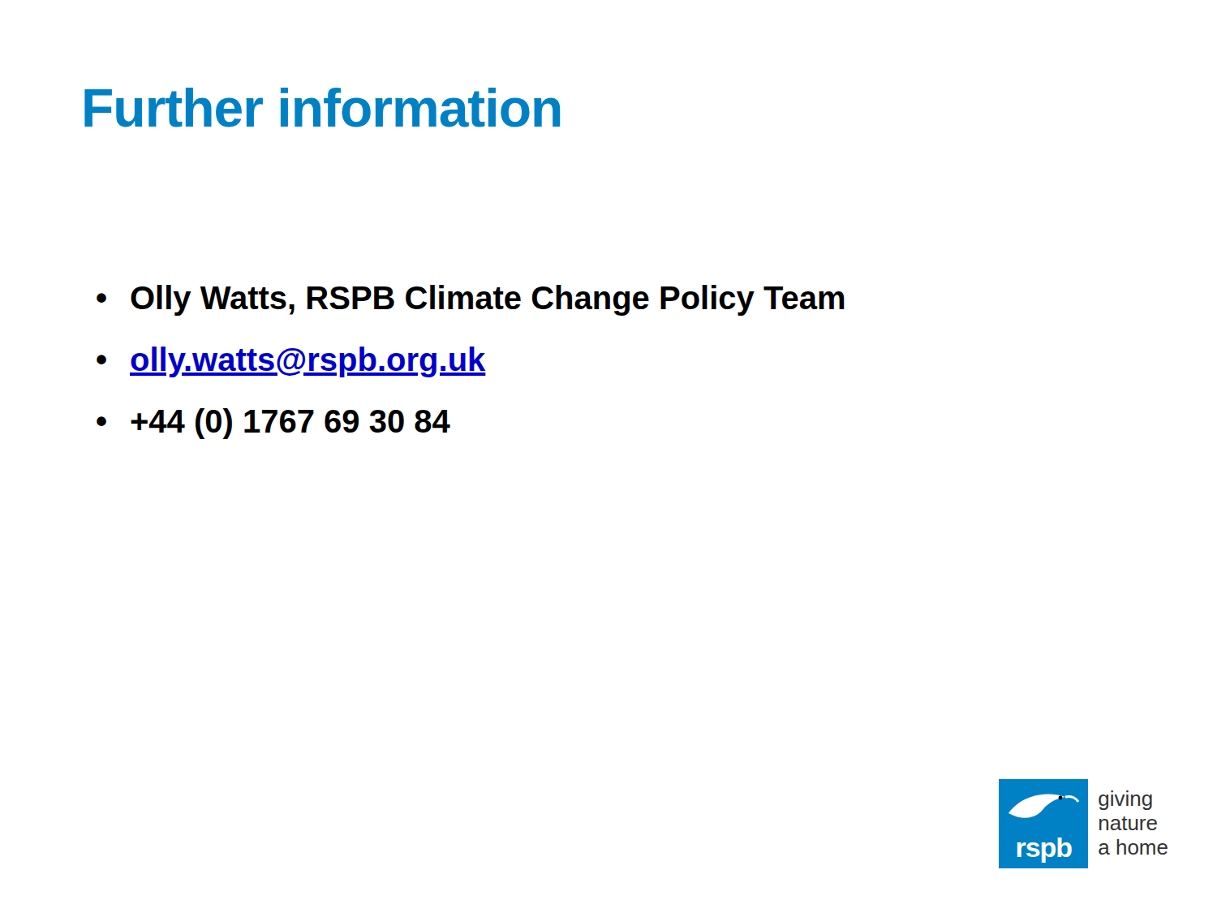Further information
Olly Watts, RSPB Climate Change Policy Team
olly.watts@rspb.org.uk
+44 (0) 1767 69 30 84
rspb
giving
nature
a home